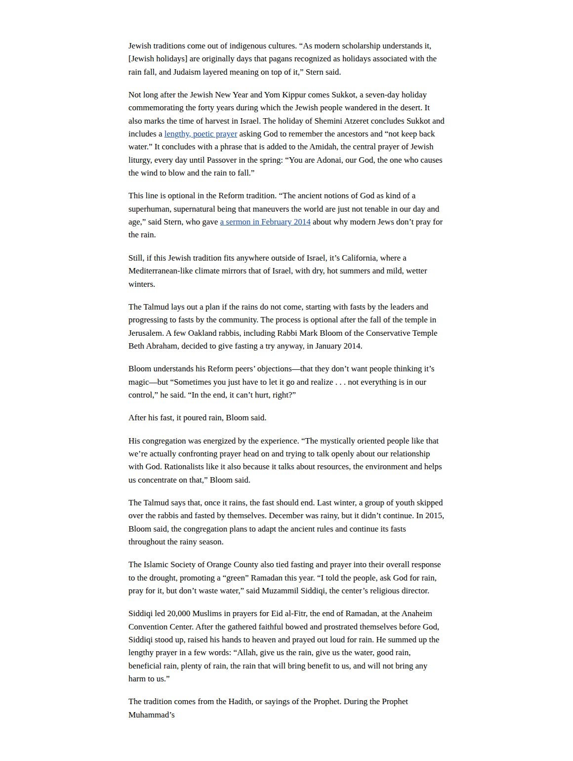Jewish traditions come out of indigenous cultures. “As modern scholarship understands it, [Jewish holidays] are originally days that pagans recognized as holidays associated with the rain fall, and Judaism layered meaning on top of it,” Stern said.
Not long after the Jewish New Year and Yom Kippur comes Sukkot, a seven-day holiday commemorating the forty years during which the Jewish people wandered in the desert. It also marks the time of harvest in Israel. The holiday of Shemini Atzeret concludes Sukkot and includes a lengthy, poetic prayer asking God to remember the ancestors and “not keep back water.” It concludes with a phrase that is added to the Amidah, the central prayer of Jewish liturgy, every day until Passover in the spring: “You are Adonai, our God, the one who causes the wind to blow and the rain to fall.”
This line is optional in the Reform tradition. “The ancient notions of God as kind of a superhuman, supernatural being that maneuvers the world are just not tenable in our day and age,” said Stern, who gave a sermon in February 2014 about why modern Jews don’t pray for the rain.
Still, if this Jewish tradition fits anywhere outside of Israel, it’s California, where a Mediterranean-like climate mirrors that of Israel, with dry, hot summers and mild, wetter winters.
The Talmud lays out a plan if the rains do not come, starting with fasts by the leaders and progressing to fasts by the community. The process is optional after the fall of the temple in Jerusalem. A few Oakland rabbis, including Rabbi Mark Bloom of the Conservative Temple Beth Abraham, decided to give fasting a try anyway, in January 2014.
Bloom understands his Reform peers’ objections—that they don’t want people thinking it’s magic—but “Sometimes you just have to let it go and realize . . . not everything is in our control,” he said. “In the end, it can’t hurt, right?”
After his fast, it poured rain, Bloom said.
His congregation was energized by the experience. “The mystically oriented people like that we’re actually confronting prayer head on and trying to talk openly about our relationship with God. Rationalists like it also because it talks about resources, the environment and helps us concentrate on that,” Bloom said.
The Talmud says that, once it rains, the fast should end. Last winter, a group of youth skipped over the rabbis and fasted by themselves. December was rainy, but it didn’t continue. In 2015, Bloom said, the congregation plans to adapt the ancient rules and continue its fasts throughout the rainy season.
The Islamic Society of Orange County also tied fasting and prayer into their overall response to the drought, promoting a “green” Ramadan this year. “I told the people, ask God for rain, pray for it, but don’t waste water,” said Muzammil Siddiqi, the center’s religious director.
Siddiqi led 20,000 Muslims in prayers for Eid al-Fitr, the end of Ramadan, at the Anaheim Convention Center. After the gathered faithful bowed and prostrated themselves before God, Siddiqi stood up, raised his hands to heaven and prayed out loud for rain. He summed up the lengthy prayer in a few words: “Allah, give us the rain, give us the water, good rain, beneficial rain, plenty of rain, the rain that will bring benefit to us, and will not bring any harm to us.”
The tradition comes from the Hadith, or sayings of the Prophet. During the Prophet Muhammad’s